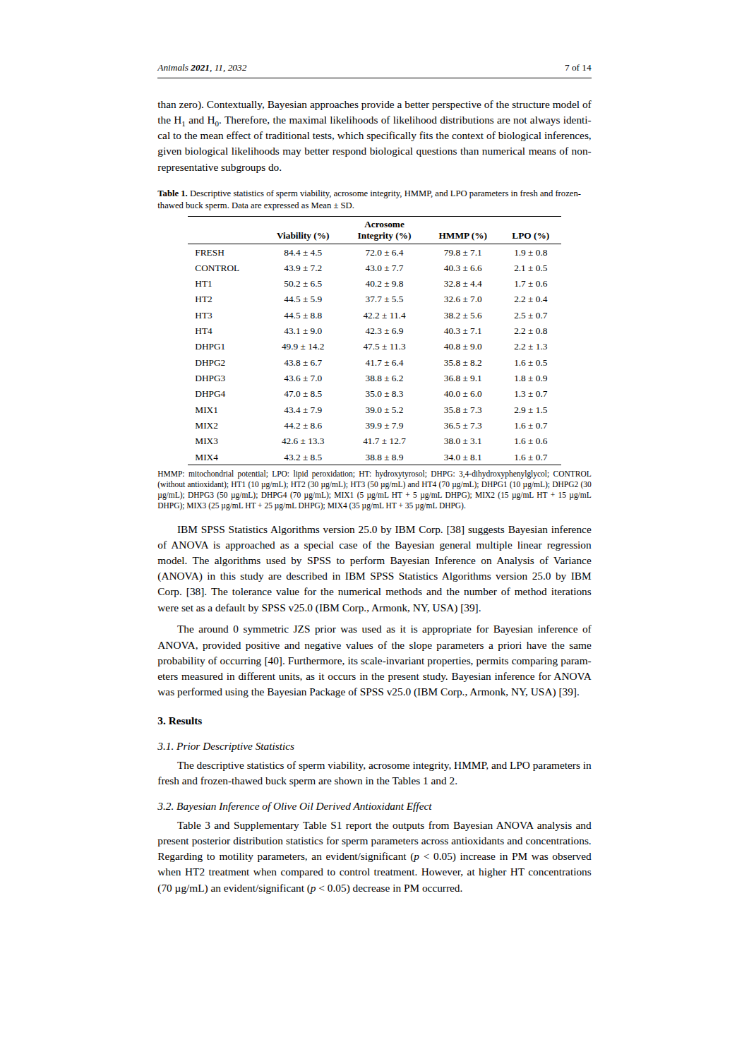Animals 2021, 11, 2032 7 of 14
than zero). Contextually, Bayesian approaches provide a better perspective of the structure model of the H1 and H0. Therefore, the maximal likelihoods of likelihood distributions are not always identical to the mean effect of traditional tests, which specifically fits the context of biological inferences, given biological likelihoods may better respond biological questions than numerical means of non-representative subgroups do.
Table 1. Descriptive statistics of sperm viability, acrosome integrity, HMMP, and LPO parameters in fresh and frozen-thawed buck sperm. Data are expressed as Mean ± SD.
| | Viability (%) | Acrosome Integrity (%) | HMMP (%) | LPO (%) |
| --- | --- | --- | --- | --- |
| FRESH | 84.4 ± 4.5 | 72.0 ± 6.4 | 79.8 ± 7.1 | 1.9 ± 0.8 |
| CONTROL | 43.9 ± 7.2 | 43.0 ± 7.7 | 40.3 ± 6.6 | 2.1 ± 0.5 |
| HT1 | 50.2 ± 6.5 | 40.2 ± 9.8 | 32.8 ± 4.4 | 1.7 ± 0.6 |
| HT2 | 44.5 ± 5.9 | 37.7 ± 5.5 | 32.6 ± 7.0 | 2.2 ± 0.4 |
| HT3 | 44.5 ± 8.8 | 42.2 ± 11.4 | 38.2 ± 5.6 | 2.5 ± 0.7 |
| HT4 | 43.1 ± 9.0 | 42.3 ± 6.9 | 40.3 ± 7.1 | 2.2 ± 0.8 |
| DHPG1 | 49.9 ± 14.2 | 47.5 ± 11.3 | 40.8 ± 9.0 | 2.2 ± 1.3 |
| DHPG2 | 43.8 ± 6.7 | 41.7 ± 6.4 | 35.8 ± 8.2 | 1.6 ± 0.5 |
| DHPG3 | 43.6 ± 7.0 | 38.8 ± 6.2 | 36.8 ± 9.1 | 1.8 ± 0.9 |
| DHPG4 | 47.0 ± 8.5 | 35.0 ± 8.3 | 40.0 ± 6.0 | 1.3 ± 0.7 |
| MIX1 | 43.4 ± 7.9 | 39.0 ± 5.2 | 35.8 ± 7.3 | 2.9 ± 1.5 |
| MIX2 | 44.2 ± 8.6 | 39.9 ± 7.9 | 36.5 ± 7.3 | 1.6 ± 0.7 |
| MIX3 | 42.6 ± 13.3 | 41.7 ± 12.7 | 38.0 ± 3.1 | 1.6 ± 0.6 |
| MIX4 | 43.2 ± 8.5 | 38.8 ± 8.9 | 34.0 ± 8.1 | 1.6 ± 0.7 |
HMMP: mitochondrial potential; LPO: lipid peroxidation; HT: hydroxytyrosol; DHPG: 3,4-dihydroxyphenylglycol; CONTROL (without antioxidant); HT1 (10 µg/mL); HT2 (30 µg/mL); HT3 (50 µg/mL) and HT4 (70 µg/mL); DHPG1 (10 µg/mL); DHPG2 (30 µg/mL); DHPG3 (50 µg/mL); DHPG4 (70 µg/mL); MIX1 (5 µg/mL HT + 5 µg/mL DHPG); MIX2 (15 µg/mL HT + 15 µg/mL DHPG); MIX3 (25 µg/mL HT + 25 µg/mL DHPG); MIX4 (35 µg/mL HT + 35 µg/mL DHPG).
IBM SPSS Statistics Algorithms version 25.0 by IBM Corp. [38] suggests Bayesian inference of ANOVA is approached as a special case of the Bayesian general multiple linear regression model. The algorithms used by SPSS to perform Bayesian Inference on Analysis of Variance (ANOVA) in this study are described in IBM SPSS Statistics Algorithms version 25.0 by IBM Corp. [38]. The tolerance value for the numerical methods and the number of method iterations were set as a default by SPSS v25.0 (IBM Corp., Armonk, NY, USA) [39].
The around 0 symmetric JZS prior was used as it is appropriate for Bayesian inference of ANOVA, provided positive and negative values of the slope parameters a priori have the same probability of occurring [40]. Furthermore, its scale-invariant properties, permits comparing parameters measured in different units, as it occurs in the present study. Bayesian inference for ANOVA was performed using the Bayesian Package of SPSS v25.0 (IBM Corp., Armonk, NY, USA) [39].
3. Results
3.1. Prior Descriptive Statistics
The descriptive statistics of sperm viability, acrosome integrity, HMMP, and LPO parameters in fresh and frozen-thawed buck sperm are shown in the Tables 1 and 2.
3.2. Bayesian Inference of Olive Oil Derived Antioxidant Effect
Table 3 and Supplementary Table S1 report the outputs from Bayesian ANOVA analysis and present posterior distribution statistics for sperm parameters across antioxidants and concentrations. Regarding to motility parameters, an evident/significant (p < 0.05) increase in PM was observed when HT2 treatment when compared to control treatment. However, at higher HT concentrations (70 µg/mL) an evident/significant (p < 0.05) decrease in PM occurred.